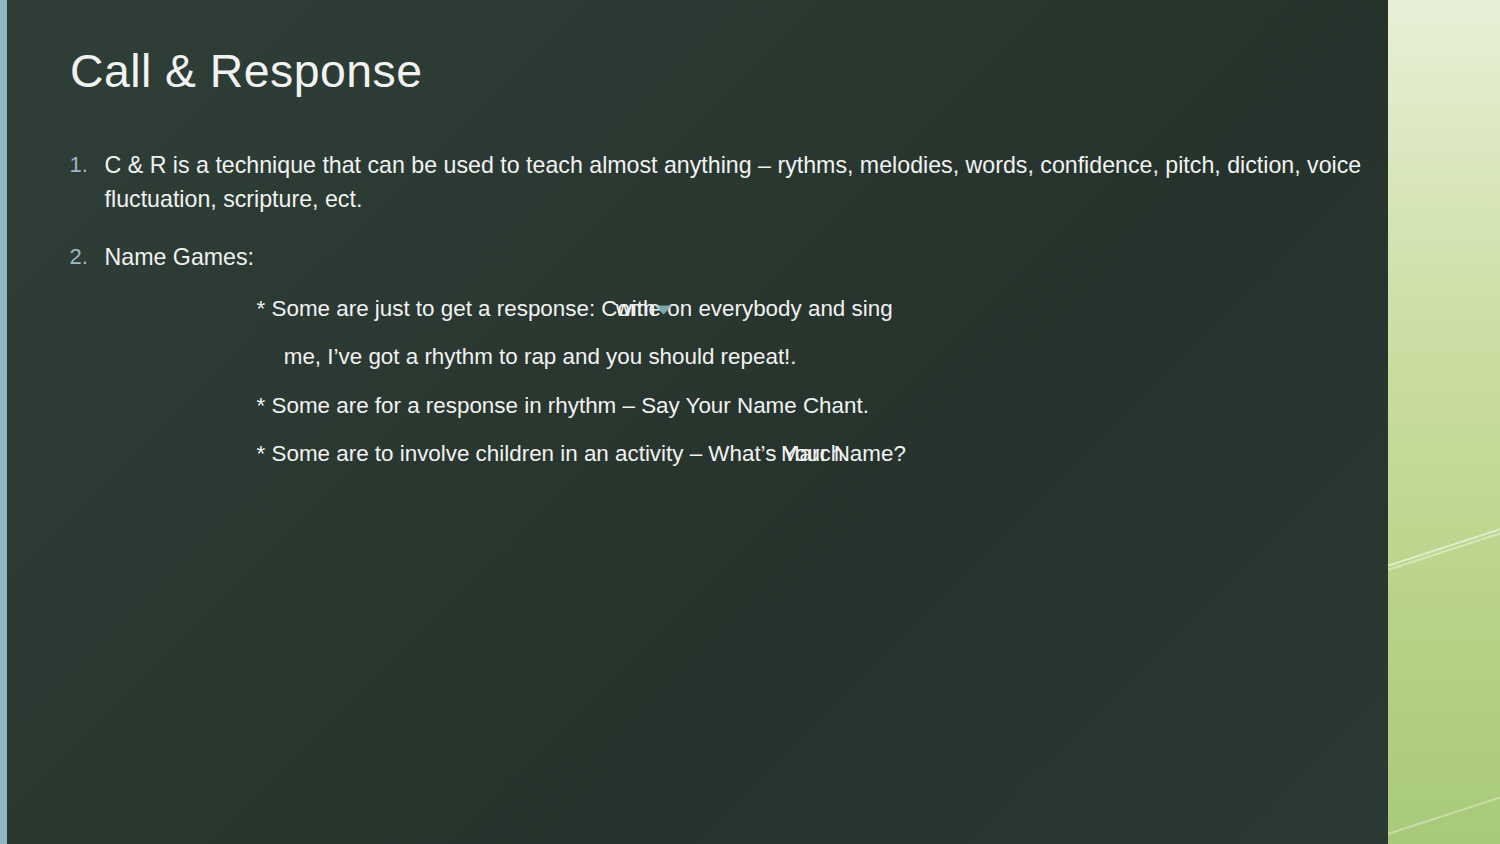Call & Response
C & R is a technique that can be used to teach almost anything – rythms, melodies, words, confidence, pitch, diction, voice fluctuation, scripture, ect.
Name Games:
* Some are just to get a response: Come on everybody and sing with
me, I’ve got a rhythm to rap and you should repeat!.
* Some are for a response in rhythm – Say Your Name Chant.
* Some are to involve children in an activity – What’s Your Name? March